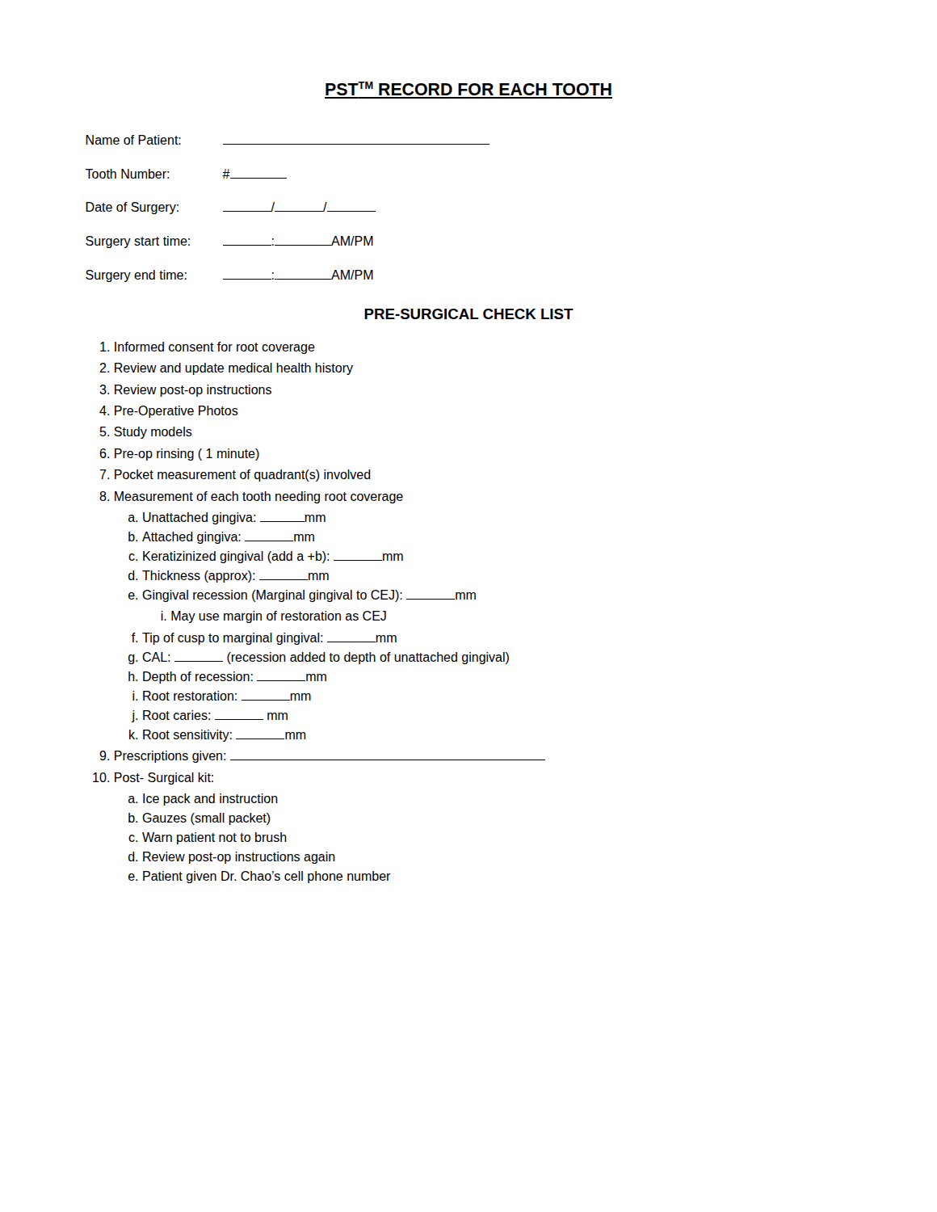PSTTM RECORD FOR EACH TOOTH
Name of Patient:
Tooth Number:#
Date of Surgery: / /
Surgery start time: : AM/PM
Surgery end time: : AM/PM
PRE-SURGICAL CHECK LIST
Informed consent for root coverage
Review and update medical health history
Review post-op instructions
Pre-Operative Photos
Study models
Pre-op rinsing ( 1 minute)
Pocket measurement of quadrant(s) involved
Measurement of each tooth needing root coverage
Unattached gingiva: mm
Attached gingiva: mm
Keratizinized gingival (add a +b): mm
Thickness (approx): mm
Gingival recession (Marginal gingival to CEJ): mm
May use margin of restoration as CEJ
Tip of cusp to marginal gingival: mm
CAL: (recession added to depth of unattached gingival)
Depth of recession: mm
Root restoration: mm
Root caries: mm
Root sensitivity: mm
Prescriptions given:
Post- Surgical kit:
Ice pack and instruction
Gauzes (small packet)
Warn patient not to brush
Review post-op instructions again
Patient given Dr. Chao’s cell phone number